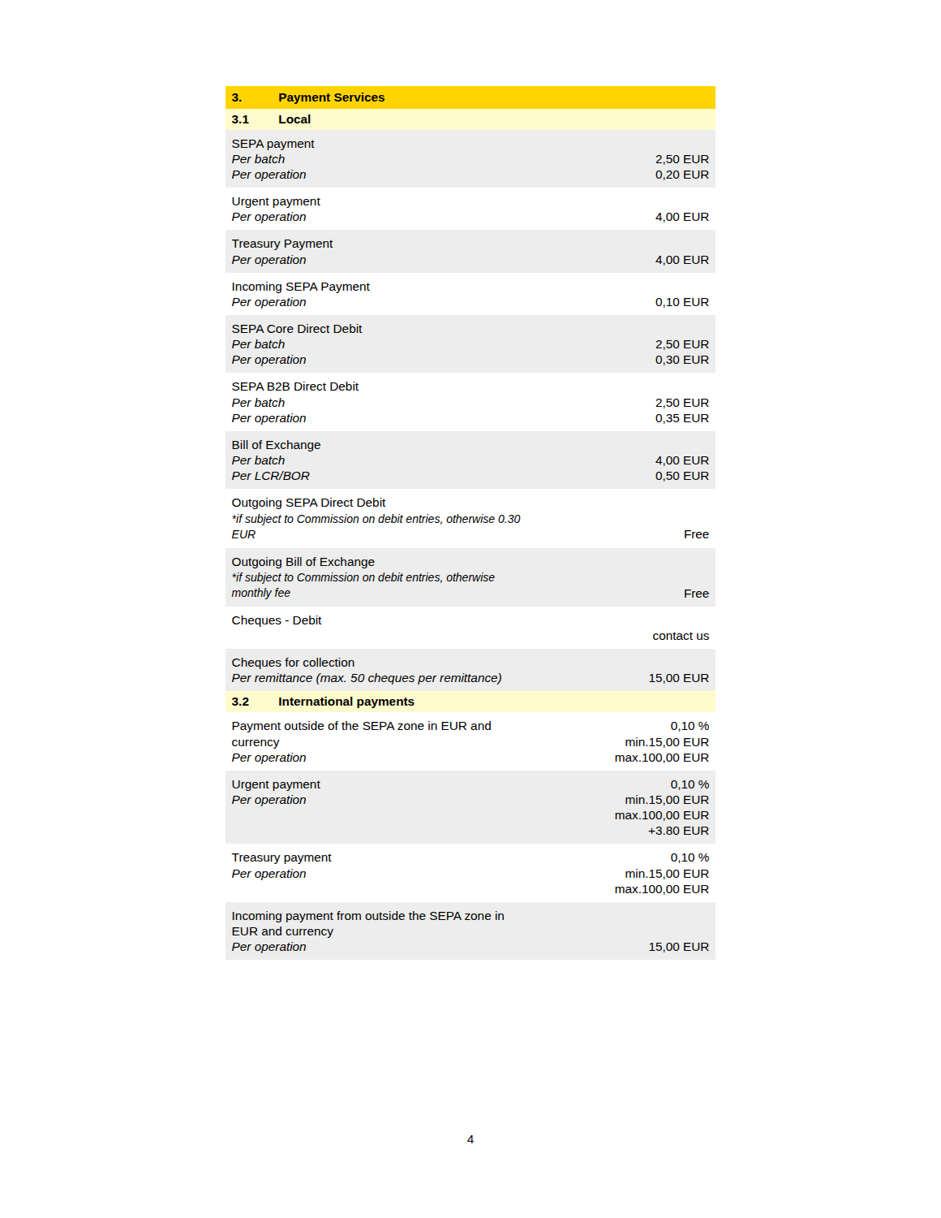| 3. Payment Services |
| 3.1 Local |
| SEPA payment Per batch Per operation | 2,50 EUR 0,20 EUR |
| Urgent payment Per operation | 4,00 EUR |
| Treasury Payment Per operation | 4,00 EUR |
| Incoming SEPA Payment Per operation | 0,10 EUR |
| SEPA Core Direct Debit Per batch Per operation | 2,50 EUR 0,30 EUR |
| SEPA B2B Direct Debit Per batch Per operation | 2,50 EUR 0,35 EUR |
| Bill of Exchange Per batch Per LCR/BOR | 4,00 EUR 0,50 EUR |
| Outgoing SEPA Direct Debit *if subject to Commission on debit entries, otherwise 0.30 EUR | Free |
| Outgoing Bill of Exchange *if subject to Commission on debit entries, otherwise monthly fee | Free |
| Cheques - Debit | contact us |
| Cheques for collection Per remittance (max. 50 cheques per remittance) | 15,00 EUR |
| 3.2 International payments |
| Payment outside of the SEPA zone in EUR and currency Per operation | 0,10 % min.15,00 EUR max.100,00 EUR |
| Urgent payment Per operation | 0,10 % min.15,00 EUR max.100,00 EUR +3.80 EUR |
| Treasury payment Per operation | 0,10 % min.15,00 EUR max.100,00 EUR |
| Incoming payment from outside the SEPA zone in EUR and currency Per operation | 15,00 EUR |
4